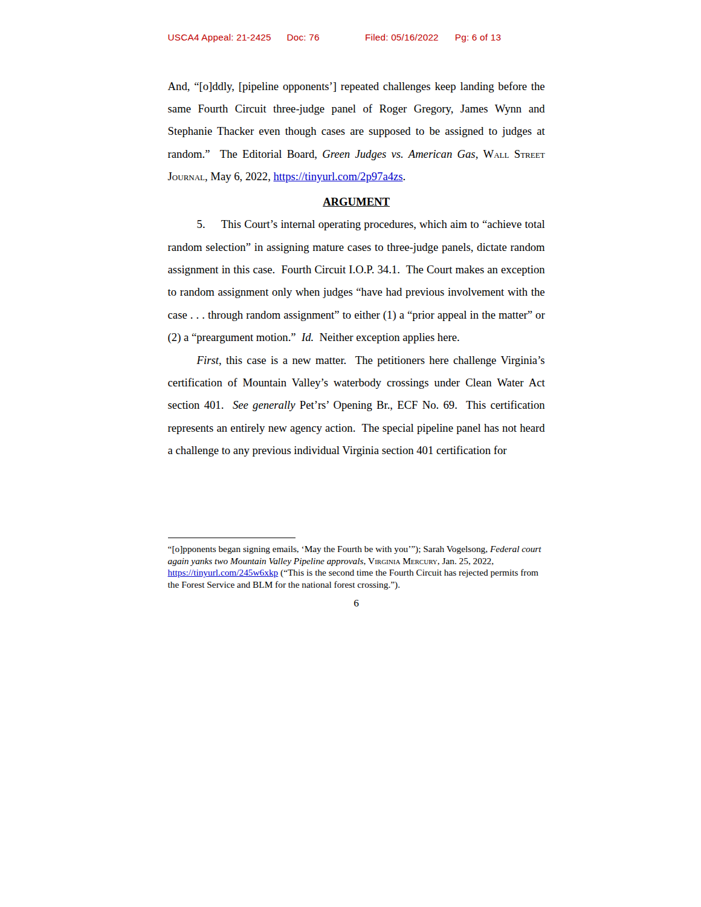USCA4 Appeal: 21-2425 Doc: 76 Filed: 05/16/2022 Pg: 6 of 13
And, “[o]ddly, [pipeline opponents’] repeated challenges keep landing before the same Fourth Circuit three-judge panel of Roger Gregory, James Wynn and Stephanie Thacker even though cases are supposed to be assigned to judges at random.” The Editorial Board, Green Judges vs. American Gas, Wall Street Journal, May 6, 2022, https://tinyurl.com/2p97a4zs.
ARGUMENT
5. This Court’s internal operating procedures, which aim to “achieve total random selection” in assigning mature cases to three-judge panels, dictate random assignment in this case. Fourth Circuit I.O.P. 34.1. The Court makes an exception to random assignment only when judges “have had previous involvement with the case . . . through random assignment” to either (1) a “prior appeal in the matter” or (2) a “preargument motion.” Id. Neither exception applies here.
First, this case is a new matter. The petitioners here challenge Virginia’s certification of Mountain Valley’s waterbody crossings under Clean Water Act section 401. See generally Pet’rs’ Opening Br., ECF No. 69. This certification represents an entirely new agency action. The special pipeline panel has not heard a challenge to any previous individual Virginia section 401 certification for
“[o]pponents began signing emails, ‘May the Fourth be with you’”); Sarah Vogelsong, Federal court again yanks two Mountain Valley Pipeline approvals, Virginia Mercury, Jan. 25, 2022, https://tinyurl.com/245w6xkp (“This is the second time the Fourth Circuit has rejected permits from the Forest Service and BLM for the national forest crossing.”).
6